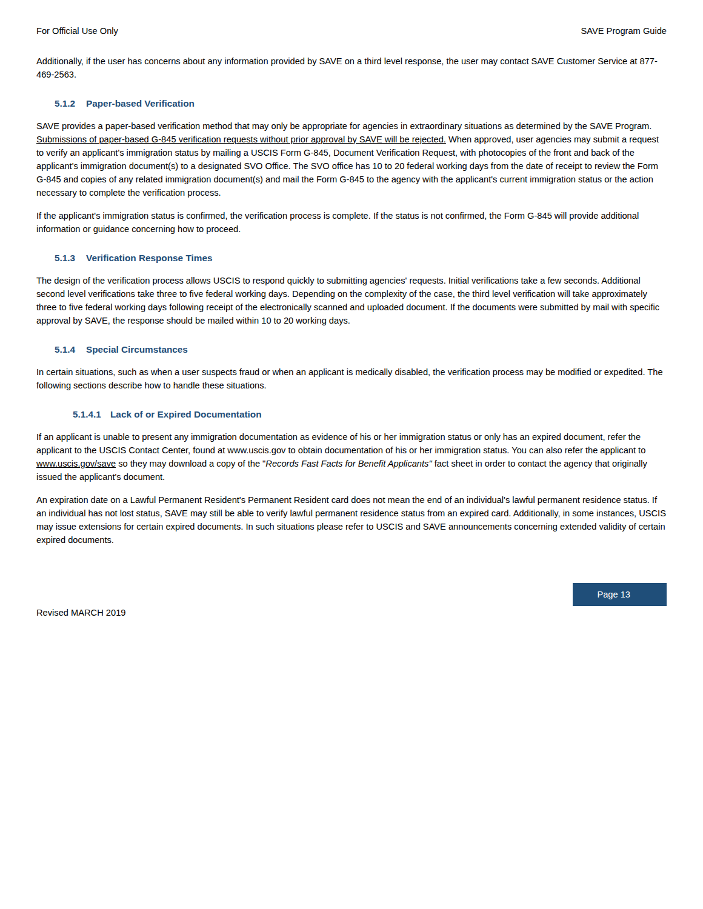For Official Use Only SAVE Program Guide
Additionally, if the user has concerns about any information provided by SAVE on a third level response, the user may contact SAVE Customer Service at 877-469-2563.
5.1.2 Paper-based Verification
SAVE provides a paper-based verification method that may only be appropriate for agencies in extraordinary situations as determined by the SAVE Program. Submissions of paper-based G-845 verification requests without prior approval by SAVE will be rejected. When approved, user agencies may submit a request to verify an applicant's immigration status by mailing a USCIS Form G-845, Document Verification Request, with photocopies of the front and back of the applicant's immigration document(s) to a designated SVO Office. The SVO office has 10 to 20 federal working days from the date of receipt to review the Form G-845 and copies of any related immigration document(s) and mail the Form G-845 to the agency with the applicant's current immigration status or the action necessary to complete the verification process.
If the applicant's immigration status is confirmed, the verification process is complete. If the status is not confirmed, the Form G-845 will provide additional information or guidance concerning how to proceed.
5.1.3 Verification Response Times
The design of the verification process allows USCIS to respond quickly to submitting agencies' requests. Initial verifications take a few seconds. Additional second level verifications take three to five federal working days. Depending on the complexity of the case, the third level verification will take approximately three to five federal working days following receipt of the electronically scanned and uploaded document. If the documents were submitted by mail with specific approval by SAVE, the response should be mailed within 10 to 20 working days.
5.1.4 Special Circumstances
In certain situations, such as when a user suspects fraud or when an applicant is medically disabled, the verification process may be modified or expedited. The following sections describe how to handle these situations.
5.1.4.1 Lack of or Expired Documentation
If an applicant is unable to present any immigration documentation as evidence of his or her immigration status or only has an expired document, refer the applicant to the USCIS Contact Center, found at www.uscis.gov to obtain documentation of his or her immigration status. You can also refer the applicant to www.uscis.gov/save so they may download a copy of the "Records Fast Facts for Benefit Applicants" fact sheet in order to contact the agency that originally issued the applicant's document.
An expiration date on a Lawful Permanent Resident's Permanent Resident card does not mean the end of an individual's lawful permanent residence status. If an individual has not lost status, SAVE may still be able to verify lawful permanent residence status from an expired card. Additionally, in some instances, USCIS may issue extensions for certain expired documents. In such situations please refer to USCIS and SAVE announcements concerning extended validity of certain expired documents.
Page 13
Revised MARCH 2019